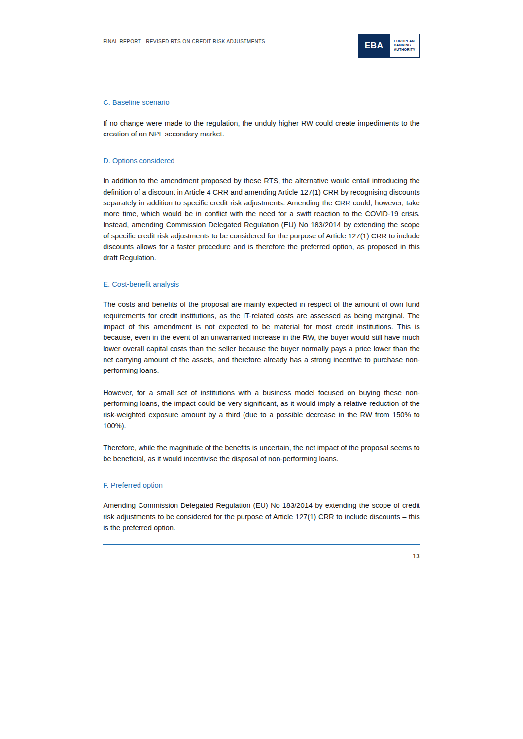FINAL REPORT - REVISED RTS ON CREDIT RISK ADJUSTMENTS
EBA
EUROPEAN BANKING AUTHORITY
C. Baseline scenario
If no change were made to the regulation, the unduly higher RW could create impediments to the creation of an NPL secondary market.
D. Options considered
In addition to the amendment proposed by these RTS, the alternative would entail introducing the definition of a discount in Article 4 CRR and amending Article 127(1) CRR by recognising discounts separately in addition to specific credit risk adjustments. Amending the CRR could, however, take more time, which would be in conflict with the need for a swift reaction to the COVID-19 crisis. Instead, amending Commission Delegated Regulation (EU) No 183/2014 by extending the scope of specific credit risk adjustments to be considered for the purpose of Article 127(1) CRR to include discounts allows for a faster procedure and is therefore the preferred option, as proposed in this draft Regulation.
E. Cost-benefit analysis
The costs and benefits of the proposal are mainly expected in respect of the amount of own fund requirements for credit institutions, as the IT-related costs are assessed as being marginal. The impact of this amendment is not expected to be material for most credit institutions. This is because, even in the event of an unwarranted increase in the RW, the buyer would still have much lower overall capital costs than the seller because the buyer normally pays a price lower than the net carrying amount of the assets, and therefore already has a strong incentive to purchase non-performing loans.
However, for a small set of institutions with a business model focused on buying these non-performing loans, the impact could be very significant, as it would imply a relative reduction of the risk-weighted exposure amount by a third (due to a possible decrease in the RW from 150% to 100%).
Therefore, while the magnitude of the benefits is uncertain, the net impact of the proposal seems to be beneficial, as it would incentivise the disposal of non-performing loans.
F. Preferred option
Amending Commission Delegated Regulation (EU) No 183/2014 by extending the scope of credit risk adjustments to be considered for the purpose of Article 127(1) CRR to include discounts – this is the preferred option.
13